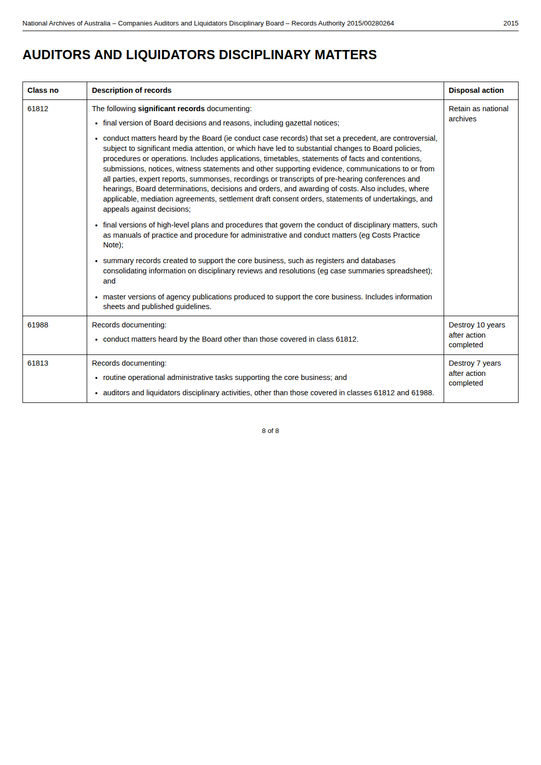National Archives of Australia – Companies Auditors and Liquidators Disciplinary Board – Records Authority 2015/00280264
2015
AUDITORS AND LIQUIDATORS DISCIPLINARY MATTERS
| Class no | Description of records | Disposal action |
| --- | --- | --- |
| 61812 | The following significant records documenting: final version of Board decisions and reasons, including gazettal notices; conduct matters heard by the Board (ie conduct case records) that set a precedent, are controversial, subject to significant media attention, or which have led to substantial changes to Board policies, procedures or operations. Includes applications, timetables, statements of facts and contentions, submissions, notices, witness statements and other supporting evidence, communications to or from all parties, expert reports, summonses, recordings or transcripts of pre-hearing conferences and hearings, Board determinations, decisions and orders, and awarding of costs. Also includes, where applicable, mediation agreements, settlement draft consent orders, statements of undertakings, and appeals against decisions; final versions of high-level plans and procedures that govern the conduct of disciplinary matters, such as manuals of practice and procedure for administrative and conduct matters (eg Costs Practice Note); summary records created to support the core business, such as registers and databases consolidating information on disciplinary reviews and resolutions (eg case summaries spreadsheet); and master versions of agency publications produced to support the core business. Includes information sheets and published guidelines. | Retain as national archives |
| 61988 | Records documenting: conduct matters heard by the Board other than those covered in class 61812. | Destroy 10 years after action completed |
| 61813 | Records documenting: routine operational administrative tasks supporting the core business; and auditors and liquidators disciplinary activities, other than those covered in classes 61812 and 61988. | Destroy 7 years after action completed |
8 of 8